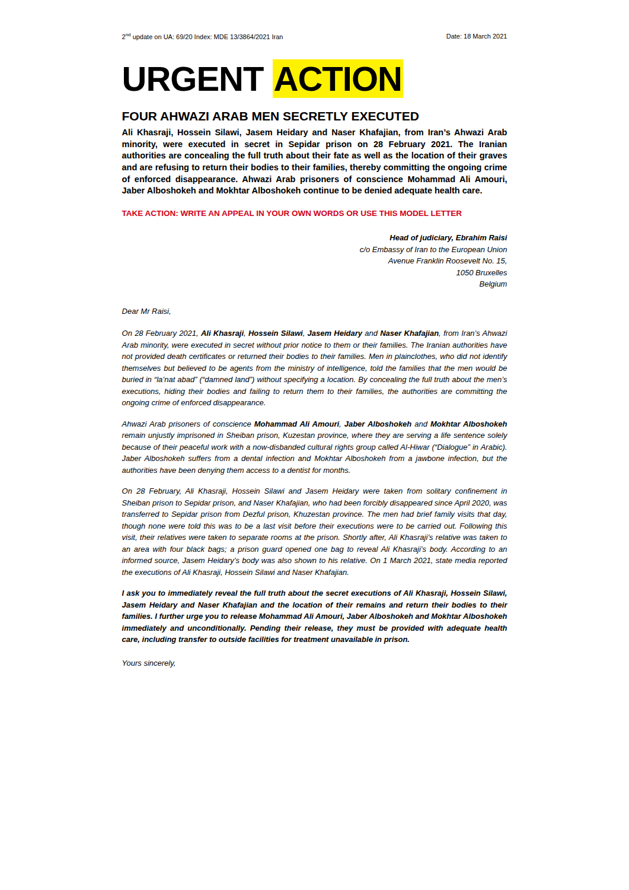2nd update on UA: 69/20 Index: MDE 13/3864/2021 Iran
Date: 18 March 2021
URGENT ACTION
FOUR AHWAZI ARAB MEN SECRETLY EXECUTED
Ali Khasraji, Hossein Silawi, Jasem Heidary and Naser Khafajian, from Iran’s Ahwazi Arab minority, were executed in secret in Sepidar prison on 28 February 2021. The Iranian authorities are concealing the full truth about their fate as well as the location of their graves and are refusing to return their bodies to their families, thereby committing the ongoing crime of enforced disappearance. Ahwazi Arab prisoners of conscience Mohammad Ali Amouri, Jaber Alboshokeh and Mokhtar Alboshokeh continue to be denied adequate health care.
TAKE ACTION: WRITE AN APPEAL IN YOUR OWN WORDS OR USE THIS MODEL LETTER
Head of judiciary, Ebrahim Raisi
c/o Embassy of Iran to the European Union
Avenue Franklin Roosevelt No. 15,
1050 Bruxelles
Belgium
Dear Mr Raisi,
On 28 February 2021, Ali Khasraji, Hossein Silawi, Jasem Heidary and Naser Khafajian, from Iran’s Ahwazi Arab minority, were executed in secret without prior notice to them or their families. The Iranian authorities have not provided death certificates or returned their bodies to their families. Men in plainclothes, who did not identify themselves but believed to be agents from the ministry of intelligence, told the families that the men would be buried in “la’nat abad” (“damned land”) without specifying a location. By concealing the full truth about the men’s executions, hiding their bodies and failing to return them to their families, the authorities are committing the ongoing crime of enforced disappearance.
Ahwazi Arab prisoners of conscience Mohammad Ali Amouri, Jaber Alboshokeh and Mokhtar Alboshokeh remain unjustly imprisoned in Sheiban prison, Kuzestan province, where they are serving a life sentence solely because of their peaceful work with a now-disbanded cultural rights group called Al-Hiwar (“Dialogue” in Arabic). Jaber Alboshokeh suffers from a dental infection and Mokhtar Alboshokeh from a jawbone infection, but the authorities have been denying them access to a dentist for months.
On 28 February, Ali Khasraji, Hossein Silawi and Jasem Heidary were taken from solitary confinement in Sheiban prison to Sepidar prison, and Naser Khafajian, who had been forcibly disappeared since April 2020, was transferred to Sepidar prison from Dezful prison, Khuzestan province. The men had brief family visits that day, though none were told this was to be a last visit before their executions were to be carried out. Following this visit, their relatives were taken to separate rooms at the prison. Shortly after, Ali Khasraji’s relative was taken to an area with four black bags; a prison guard opened one bag to reveal Ali Khasraji’s body. According to an informed source, Jasem Heidary’s body was also shown to his relative. On 1 March 2021, state media reported the executions of Ali Khasraji, Hossein Silawi and Naser Khafajian.
I ask you to immediately reveal the full truth about the secret executions of Ali Khasraji, Hossein Silawi, Jasem Heidary and Naser Khafajian and the location of their remains and return their bodies to their families. I further urge you to release Mohammad Ali Amouri, Jaber Alboshokeh and Mokhtar Alboshokeh immediately and unconditionally. Pending their release, they must be provided with adequate health care, including transfer to outside facilities for treatment unavailable in prison.
Yours sincerely,